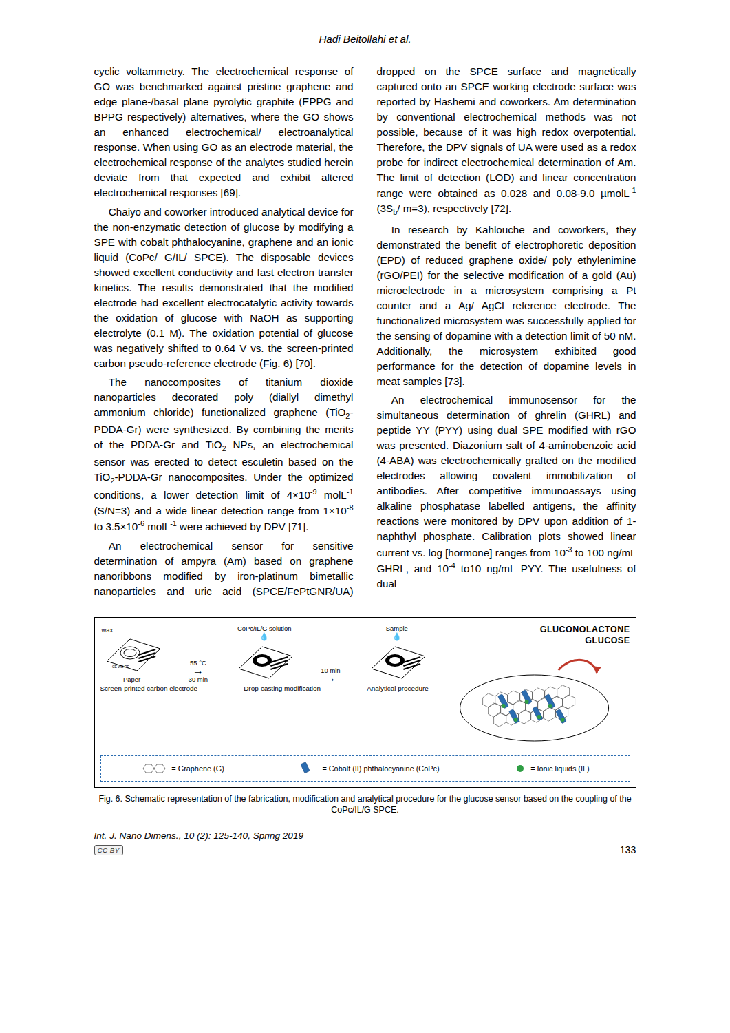Hadi Beitollahi et al.
cyclic voltammetry. The electrochemical response of GO was benchmarked against pristine graphene and edge plane-/basal plane pyrolytic graphite (EPPG and BPPG respectively) alternatives, where the GO shows an enhanced electrochemical/ electroanalytical response. When using GO as an electrode material, the electrochemical response of the analytes studied herein deviate from that expected and exhibit altered electrochemical responses [69].
Chaiyo and coworker introduced analytical device for the non-enzymatic detection of glucose by modifying a SPE with cobalt phthalocyanine, graphene and an ionic liquid (CoPc/ G/IL/ SPCE). The disposable devices showed excellent conductivity and fast electron transfer kinetics. The results demonstrated that the modified electrode had excellent electrocatalytic activity towards the oxidation of glucose with NaOH as supporting electrolyte (0.1 M). The oxidation potential of glucose was negatively shifted to 0.64 V vs. the screen-printed carbon pseudo-reference electrode (Fig. 6) [70].
The nanocomposites of titanium dioxide nanoparticles decorated poly (diallyl dimethyl ammonium chloride) functionalized graphene (TiO2-PDDA-Gr) were synthesized. By combining the merits of the PDDA-Gr and TiO2 NPs, an electrochemical sensor was erected to detect esculetin based on the TiO2-PDDA-Gr nanocomposites. Under the optimized conditions, a lower detection limit of 4×10-9 molL-1 (S/N=3) and a wide linear detection range from 1×10-8 to 3.5×10-6 molL-1 were achieved by DPV [71].
An electrochemical sensor for sensitive determination of ampyra (Am) based on graphene nanoribbons modified by iron-platinum bimetallic nanoparticles and uric acid (SPCE/FePtGNR/UA) dropped on the SPCE surface and magnetically captured onto an SPCE working electrode surface was reported by Hashemi and coworkers. Am determination by conventional electrochemical methods was not possible, because of it was high redox overpotential. Therefore, the DPV signals of UA were used as a redox probe for indirect electrochemical determination of Am. The limit of detection (LOD) and linear concentration range were obtained as 0.028 and 0.08-9.0 µmolL-1 (3Sb/ m=3), respectively [72].
In research by Kahlouche and coworkers, they demonstrated the benefit of electrophoretic deposition (EPD) of reduced graphene oxide/ poly ethylenimine (rGO/PEI) for the selective modification of a gold (Au) microelectrode in a microsystem comprising a Pt counter and a Ag/ AgCl reference electrode. The functionalized microsystem was successfully applied for the sensing of dopamine with a detection limit of 50 nM. Additionally, the microsystem exhibited good performance for the detection of dopamine levels in meat samples [73].
An electrochemical immunosensor for the simultaneous determination of ghrelin (GHRL) and peptide YY (PYY) using dual SPE modified with rGO was presented. Diazonium salt of 4-aminobenzoic acid (4-ABA) was electrochemically grafted on the modified electrodes allowing covalent immobilization of antibodies. After competitive immunoassays using alkaline phosphatase labelled antigens, the affinity reactions were monitored by DPV upon addition of 1-naphthyl phosphate. Calibration plots showed linear current vs. log [hormone] ranges from 10-3 to 100 ng/mL GHRL, and 10-4 to10 ng/mL PYY. The usefulness of dual
wax
CE WE RE
Paper
55 °C
→
30 min
CoPc/IL/G solution
💧
10 min
→
Sample
💧
Screen-printed carbon electrode Drop-casting modification Analytical procedure
GLUCONOLACTONE
GLUCOSE
= Graphene (G)
= Cobalt (II) phthalocyanine (CoPc)
= Ionic liquids (IL)
Fig. 6. Schematic representation of the fabrication, modification and analytical procedure for the glucose sensor based on the coupling of the CoPc/IL/G SPCE.
Int. J. Nano Dimens., 10 (2): 125-140, Spring 2019
CC BY
133